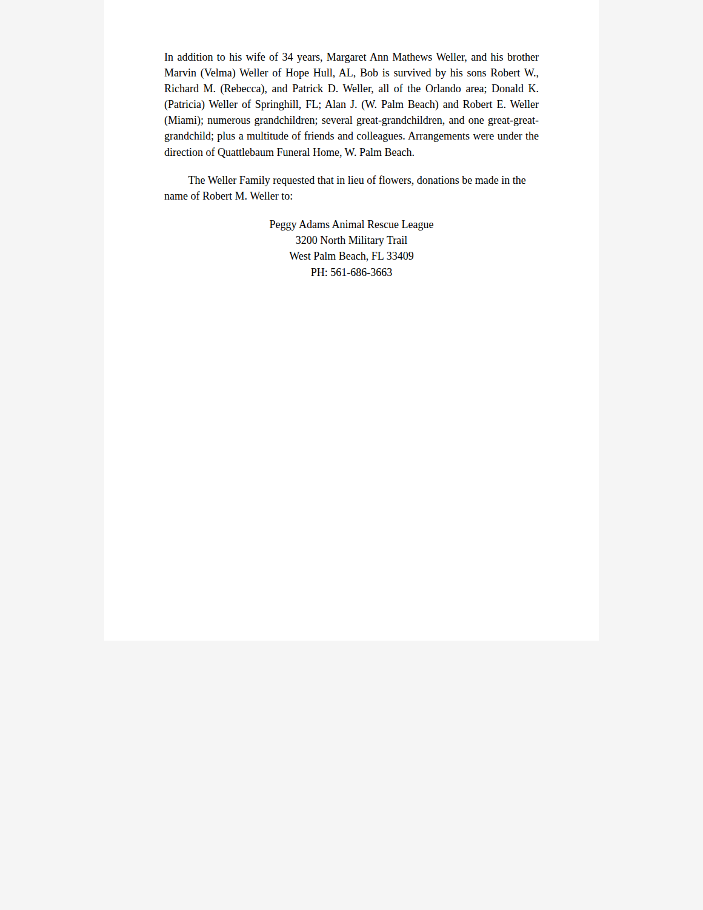In addition to his wife of 34 years, Margaret Ann Mathews Weller, and his brother Marvin (Velma) Weller of Hope Hull, AL, Bob is survived by his sons Robert W., Richard M. (Rebecca), and Patrick D. Weller, all of the Orlando area; Donald K. (Patricia) Weller of Springhill, FL; Alan J. (W. Palm Beach) and Robert E. Weller (Miami); numerous grandchildren; several great-grandchildren, and one great-great-grandchild; plus a multitude of friends and colleagues. Arrangements were under the direction of Quattlebaum Funeral Home, W. Palm Beach.
The Weller Family requested that in lieu of flowers, donations be made in the name of Robert M. Weller to:
Peggy Adams Animal Rescue League
3200 North Military Trail
West Palm Beach, FL 33409
PH: 561-686-3663